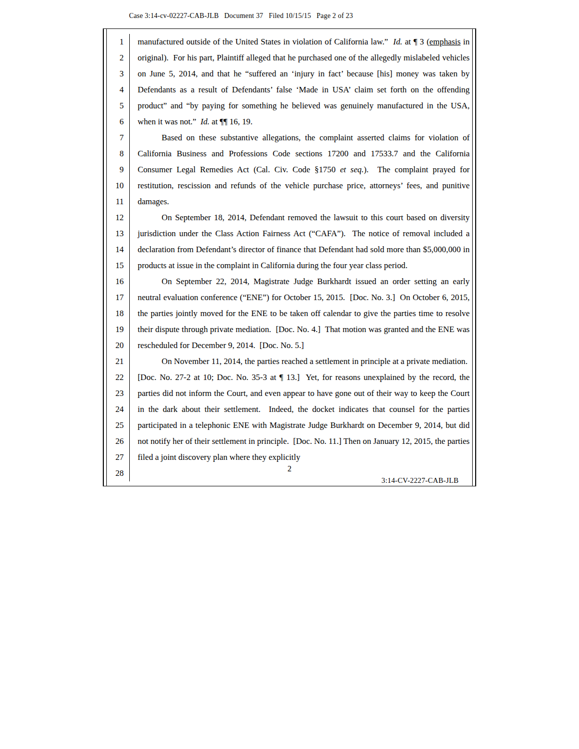Case 3:14-cv-02227-CAB-JLB Document 37 Filed 10/15/15 Page 2 of 23
1
2
3
4
5
6
7
8
9
10
11
12
13
14
15
16
17
18
19
20
21
22
23
24
25
26
27
28
manufactured outside of the United States in violation of California law.” Id. at ¶ 3 (emphasis in original). For his part, Plaintiff alleged that he purchased one of the allegedly mislabeled vehicles on June 5, 2014, and that he “suffered an ‘injury in fact’ because [his] money was taken by Defendants as a result of Defendants’ false ‘Made in USA’ claim set forth on the offending product” and “by paying for something he believed was genuinely manufactured in the USA, when it was not.” Id. at ¶¶ 16, 19.
Based on these substantive allegations, the complaint asserted claims for violation of California Business and Professions Code sections 17200 and 17533.7 and the California Consumer Legal Remedies Act (Cal. Civ. Code §1750 et seq.). The complaint prayed for restitution, rescission and refunds of the vehicle purchase price, attorneys’ fees, and punitive damages.
On September 18, 2014, Defendant removed the lawsuit to this court based on diversity jurisdiction under the Class Action Fairness Act (“CAFA”). The notice of removal included a declaration from Defendant’s director of finance that Defendant had sold more than $5,000,000 in products at issue in the complaint in California during the four year class period.
On September 22, 2014, Magistrate Judge Burkhardt issued an order setting an early neutral evaluation conference (“ENE”) for October 15, 2015. [Doc. No. 3.] On October 6, 2015, the parties jointly moved for the ENE to be taken off calendar to give the parties time to resolve their dispute through private mediation. [Doc. No. 4.] That motion was granted and the ENE was rescheduled for December 9, 2014. [Doc. No. 5.]
On November 11, 2014, the parties reached a settlement in principle at a private mediation. [Doc. No. 27-2 at 10; Doc. No. 35-3 at ¶ 13.] Yet, for reasons unexplained by the record, the parties did not inform the Court, and even appear to have gone out of their way to keep the Court in the dark about their settlement. Indeed, the docket indicates that counsel for the parties participated in a telephonic ENE with Magistrate Judge Burkhardt on December 9, 2014, but did not notify her of their settlement in principle. [Doc. No. 11.] Then on January 12, 2015, the parties filed a joint discovery plan where they explicitly
2
3:14-CV-2227-CAB-JLB